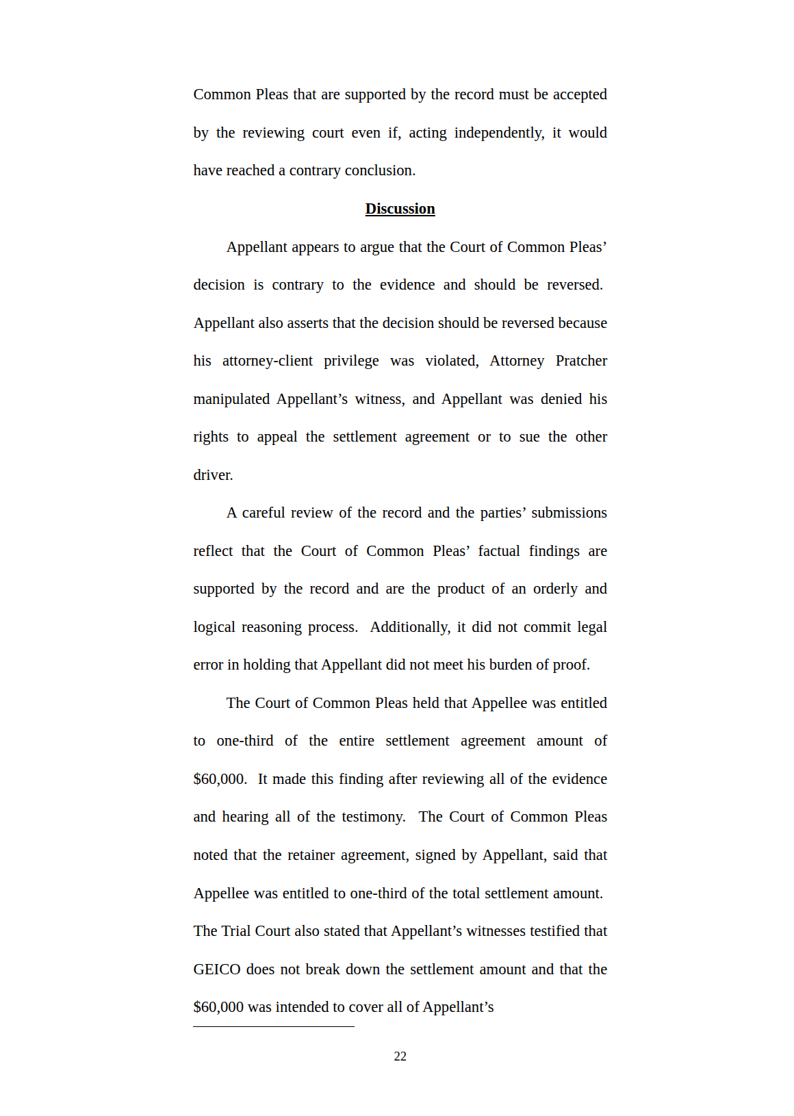Common Pleas that are supported by the record must be accepted by the reviewing court even if, acting independently, it would have reached a contrary conclusion.
Discussion
Appellant appears to argue that the Court of Common Pleas’ decision is contrary to the evidence and should be reversed. Appellant also asserts that the decision should be reversed because his attorney-client privilege was violated, Attorney Pratcher manipulated Appellant’s witness, and Appellant was denied his rights to appeal the settlement agreement or to sue the other driver.
A careful review of the record and the parties’ submissions reflect that the Court of Common Pleas’ factual findings are supported by the record and are the product of an orderly and logical reasoning process. Additionally, it did not commit legal error in holding that Appellant did not meet his burden of proof.
The Court of Common Pleas held that Appellee was entitled to one-third of the entire settlement agreement amount of $60,000. It made this finding after reviewing all of the evidence and hearing all of the testimony. The Court of Common Pleas noted that the retainer agreement, signed by Appellant, said that Appellee was entitled to one-third of the total settlement amount. The Trial Court also stated that Appellant’s witnesses testified that GEICO does not break down the settlement amount and that the $60,000 was intended to cover all of Appellant’s
22